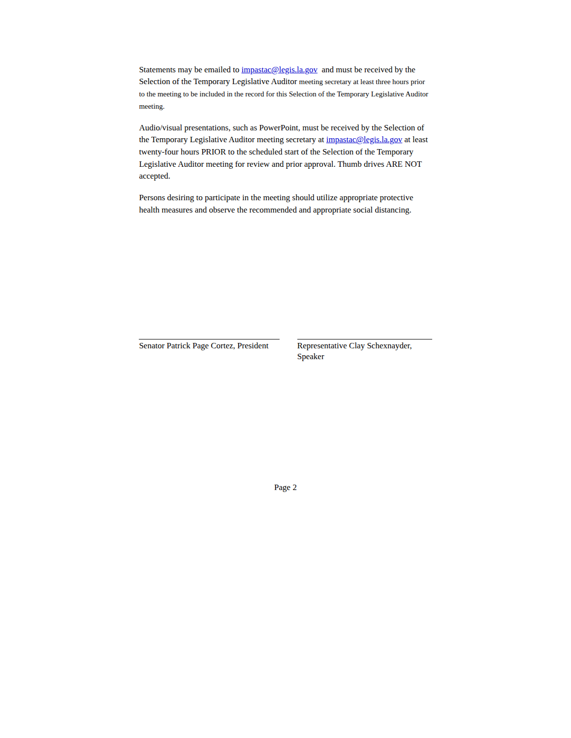Statements may be emailed to impastac@legis.la.gov and must be received by the Selection of the Temporary Legislative Auditor meeting secretary at least three hours prior to the meeting to be included in the record for this Selection of the Temporary Legislative Auditor meeting.
Audio/visual presentations, such as PowerPoint, must be received by the Selection of the Temporary Legislative Auditor meeting secretary at impastac@legis.la.gov at least twenty-four hours PRIOR to the scheduled start of the Selection of the Temporary Legislative Auditor meeting for review and prior approval. Thumb drives ARE NOT accepted.
Persons desiring to participate in the meeting should utilize appropriate protective health measures and observe the recommended and appropriate social distancing.
| Senator Patrick Page Cortez, President | | Representative Clay Schexnayder, Speaker |
Page 2